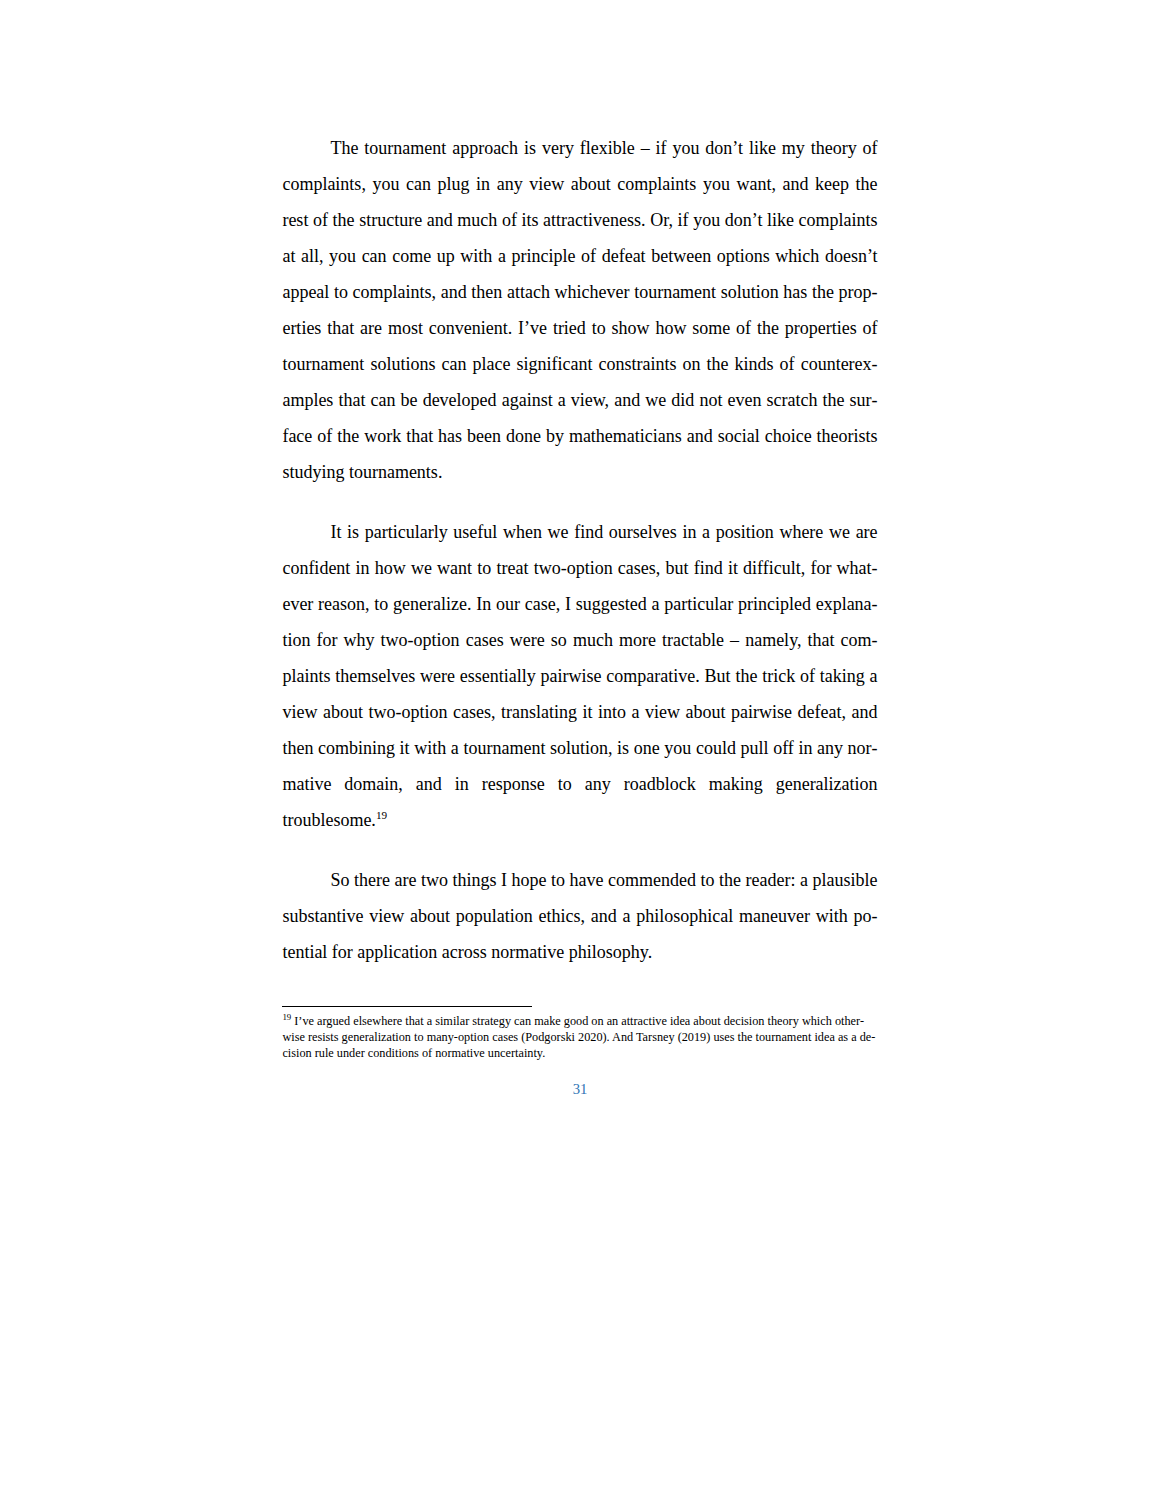The tournament approach is very flexible – if you don’t like my theory of complaints, you can plug in any view about complaints you want, and keep the rest of the structure and much of its attractiveness. Or, if you don’t like complaints at all, you can come up with a principle of defeat between options which doesn’t appeal to complaints, and then attach whichever tournament solution has the properties that are most convenient. I’ve tried to show how some of the properties of tournament solutions can place significant constraints on the kinds of counterexamples that can be developed against a view, and we did not even scratch the surface of the work that has been done by mathematicians and social choice theorists studying tournaments.
It is particularly useful when we find ourselves in a position where we are confident in how we want to treat two-option cases, but find it difficult, for whatever reason, to generalize. In our case, I suggested a particular principled explanation for why two-option cases were so much more tractable – namely, that complaints themselves were essentially pairwise comparative. But the trick of taking a view about two-option cases, translating it into a view about pairwise defeat, and then combining it with a tournament solution, is one you could pull off in any normative domain, and in response to any roadblock making generalization troublesome.19
So there are two things I hope to have commended to the reader: a plausible substantive view about population ethics, and a philosophical maneuver with potential for application across normative philosophy.
19 I’ve argued elsewhere that a similar strategy can make good on an attractive idea about decision theory which otherwise resists generalization to many-option cases (Podgorski 2020). And Tarsney (2019) uses the tournament idea as a decision rule under conditions of normative uncertainty.
31